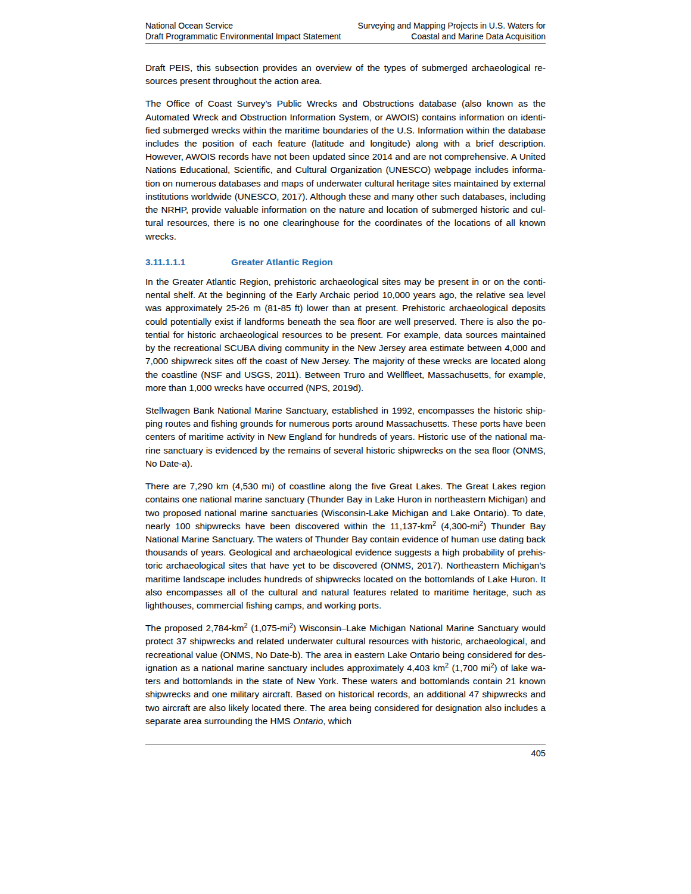| National Ocean Service | Surveying and Mapping Projects in U.S. Waters for |
| Draft Programmatic Environmental Impact Statement | Coastal and Marine Data Acquisition |
Draft PEIS, this subsection provides an overview of the types of submerged archaeological resources present throughout the action area.
The Office of Coast Survey’s Public Wrecks and Obstructions database (also known as the Automated Wreck and Obstruction Information System, or AWOIS) contains information on identified submerged wrecks within the maritime boundaries of the U.S. Information within the database includes the position of each feature (latitude and longitude) along with a brief description. However, AWOIS records have not been updated since 2014 and are not comprehensive. A United Nations Educational, Scientific, and Cultural Organization (UNESCO) webpage includes information on numerous databases and maps of underwater cultural heritage sites maintained by external institutions worldwide (UNESCO, 2017). Although these and many other such databases, including the NRHP, provide valuable information on the nature and location of submerged historic and cultural resources, there is no one clearinghouse for the coordinates of the locations of all known wrecks.
3.11.1.1.1 Greater Atlantic Region
In the Greater Atlantic Region, prehistoric archaeological sites may be present in or on the continental shelf. At the beginning of the Early Archaic period 10,000 years ago, the relative sea level was approximately 25-26 m (81-85 ft) lower than at present. Prehistoric archaeological deposits could potentially exist if landforms beneath the sea floor are well preserved. There is also the potential for historic archaeological resources to be present. For example, data sources maintained by the recreational SCUBA diving community in the New Jersey area estimate between 4,000 and 7,000 shipwreck sites off the coast of New Jersey. The majority of these wrecks are located along the coastline (NSF and USGS, 2011). Between Truro and Wellfleet, Massachusetts, for example, more than 1,000 wrecks have occurred (NPS, 2019d).
Stellwagen Bank National Marine Sanctuary, established in 1992, encompasses the historic shipping routes and fishing grounds for numerous ports around Massachusetts. These ports have been centers of maritime activity in New England for hundreds of years. Historic use of the national marine sanctuary is evidenced by the remains of several historic shipwrecks on the sea floor (ONMS, No Date-a).
There are 7,290 km (4,530 mi) of coastline along the five Great Lakes. The Great Lakes region contains one national marine sanctuary (Thunder Bay in Lake Huron in northeastern Michigan) and two proposed national marine sanctuaries (Wisconsin-Lake Michigan and Lake Ontario). To date, nearly 100 shipwrecks have been discovered within the 11,137-km2 (4,300-mi2) Thunder Bay National Marine Sanctuary. The waters of Thunder Bay contain evidence of human use dating back thousands of years. Geological and archaeological evidence suggests a high probability of prehistoric archaeological sites that have yet to be discovered (ONMS, 2017). Northeastern Michigan’s maritime landscape includes hundreds of shipwrecks located on the bottomlands of Lake Huron. It also encompasses all of the cultural and natural features related to maritime heritage, such as lighthouses, commercial fishing camps, and working ports.
The proposed 2,784-km2 (1,075-mi2) Wisconsin–Lake Michigan National Marine Sanctuary would protect 37 shipwrecks and related underwater cultural resources with historic, archaeological, and recreational value (ONMS, No Date-b). The area in eastern Lake Ontario being considered for designation as a national marine sanctuary includes approximately 4,403 km2 (1,700 mi2) of lake waters and bottomlands in the state of New York. These waters and bottomlands contain 21 known shipwrecks and one military aircraft. Based on historical records, an additional 47 shipwrecks and two aircraft are also likely located there. The area being considered for designation also includes a separate area surrounding the HMS Ontario, which
405